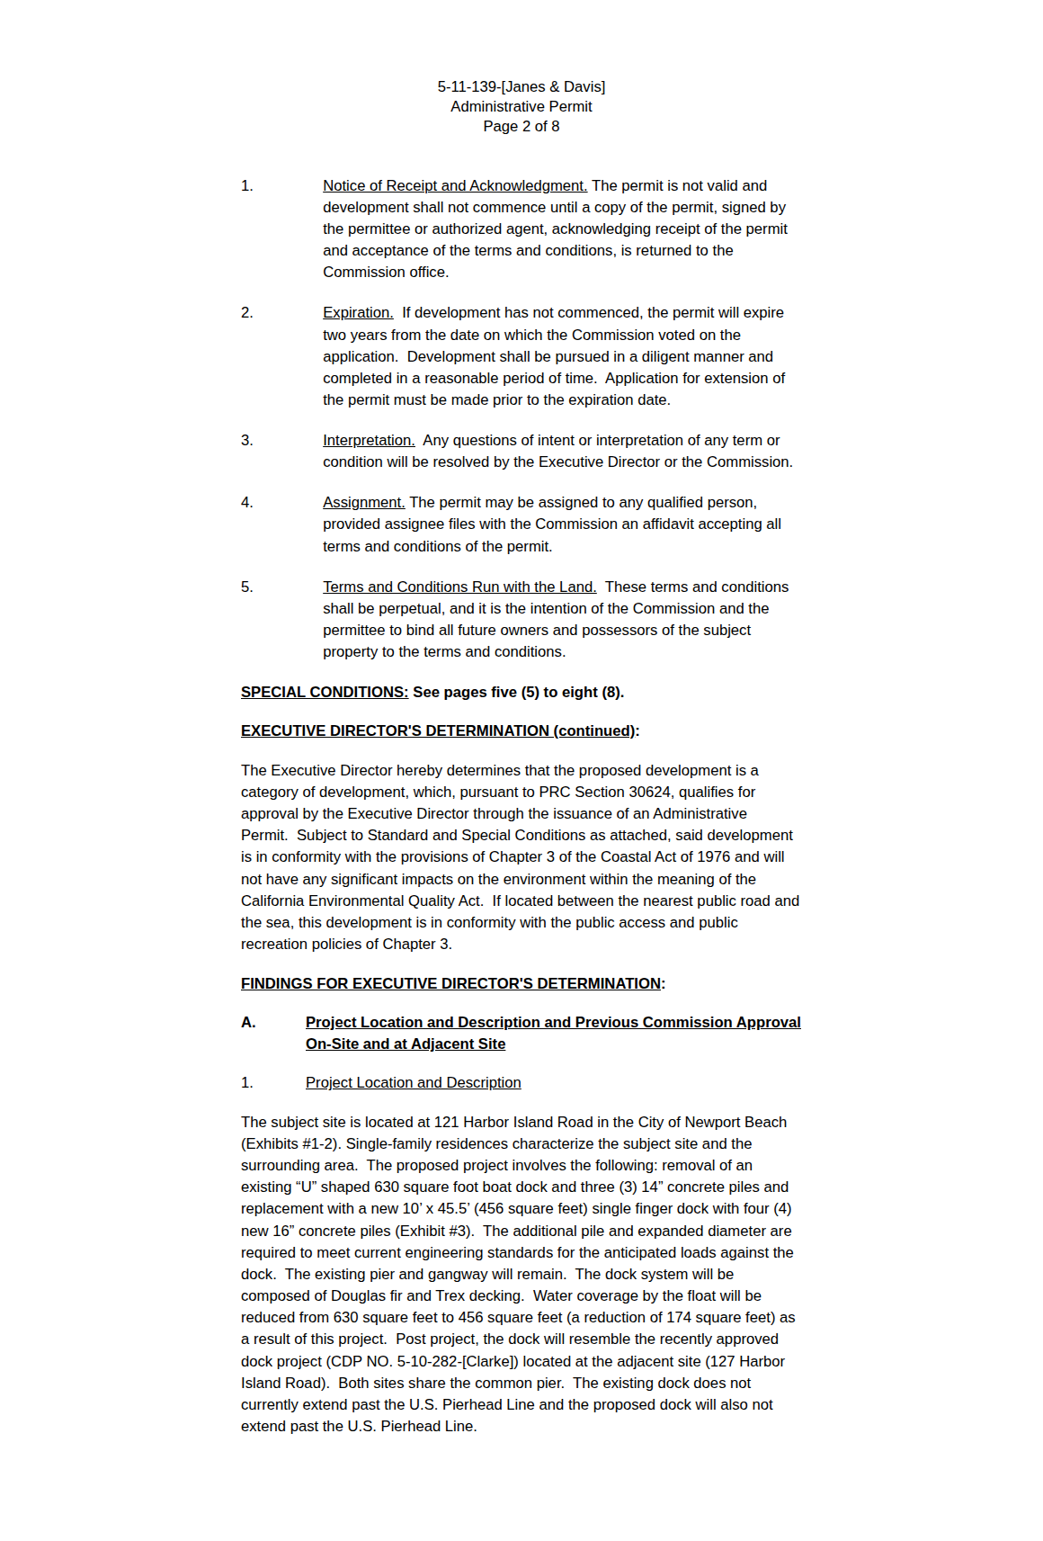5-11-139-[Janes & Davis]
Administrative Permit
Page 2 of 8
1. Notice of Receipt and Acknowledgment. The permit is not valid and development shall not commence until a copy of the permit, signed by the permittee or authorized agent, acknowledging receipt of the permit and acceptance of the terms and conditions, is returned to the Commission office.
2. Expiration. If development has not commenced, the permit will expire two years from the date on which the Commission voted on the application. Development shall be pursued in a diligent manner and completed in a reasonable period of time. Application for extension of the permit must be made prior to the expiration date.
3. Interpretation. Any questions of intent or interpretation of any term or condition will be resolved by the Executive Director or the Commission.
4. Assignment. The permit may be assigned to any qualified person, provided assignee files with the Commission an affidavit accepting all terms and conditions of the permit.
5. Terms and Conditions Run with the Land. These terms and conditions shall be perpetual, and it is the intention of the Commission and the permittee to bind all future owners and possessors of the subject property to the terms and conditions.
SPECIAL CONDITIONS: See pages five (5) to eight (8).
EXECUTIVE DIRECTOR'S DETERMINATION (continued):
The Executive Director hereby determines that the proposed development is a category of development, which, pursuant to PRC Section 30624, qualifies for approval by the Executive Director through the issuance of an Administrative Permit. Subject to Standard and Special Conditions as attached, said development is in conformity with the provisions of Chapter 3 of the Coastal Act of 1976 and will not have any significant impacts on the environment within the meaning of the California Environmental Quality Act. If located between the nearest public road and the sea, this development is in conformity with the public access and public recreation policies of Chapter 3.
FINDINGS FOR EXECUTIVE DIRECTOR'S DETERMINATION:
A.
Project Location and Description and Previous Commission Approval On-Site and at Adjacent Site
1.
Project Location and Description
The subject site is located at 121 Harbor Island Road in the City of Newport Beach (Exhibits #1-2). Single-family residences characterize the subject site and the surrounding area. The proposed project involves the following: removal of an existing “U” shaped 630 square foot boat dock and three (3) 14” concrete piles and replacement with a new 10’ x 45.5’ (456 square feet) single finger dock with four (4) new 16” concrete piles (Exhibit #3). The additional pile and expanded diameter are required to meet current engineering standards for the anticipated loads against the dock. The existing pier and gangway will remain. The dock system will be composed of Douglas fir and Trex decking. Water coverage by the float will be reduced from 630 square feet to 456 square feet (a reduction of 174 square feet) as a result of this project. Post project, the dock will resemble the recently approved dock project (CDP NO. 5-10-282-[Clarke]) located at the adjacent site (127 Harbor Island Road). Both sites share the common pier. The existing dock does not currently extend past the U.S. Pierhead Line and the proposed dock will also not extend past the U.S. Pierhead Line.